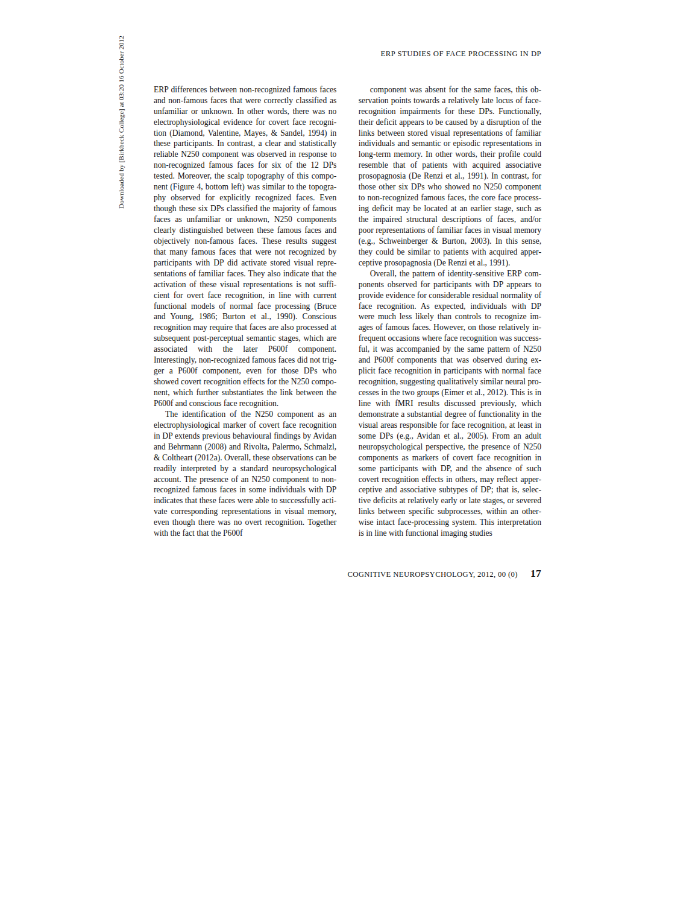ERP studies of face processing in DP
Downloaded by [Birkbeck College] at 03:20 16 October 2012
ERP differences between non-recognized famous faces and non-famous faces that were correctly classified as unfamiliar or unknown. In other words, there was no electrophysiological evidence for covert face recognition (Diamond, Valentine, Mayes, & Sandel, 1994) in these participants. In contrast, a clear and statistically reliable N250 component was observed in response to non-recognized famous faces for six of the 12 DPs tested. Moreover, the scalp topography of this component (Figure 4, bottom left) was similar to the topography observed for explicitly recognized faces. Even though these six DPs classified the majority of famous faces as unfamiliar or unknown, N250 components clearly distinguished between these famous faces and objectively non-famous faces. These results suggest that many famous faces that were not recognized by participants with DP did activate stored visual representations of familiar faces. They also indicate that the activation of these visual representations is not sufficient for overt face recognition, in line with current functional models of normal face processing (Bruce and Young, 1986; Burton et al., 1990). Conscious recognition may require that faces are also processed at subsequent post-perceptual semantic stages, which are associated with the later P600f component. Interestingly, non-recognized famous faces did not trigger a P600f component, even for those DPs who showed covert recognition effects for the N250 component, which further substantiates the link between the P600f and conscious face recognition.
The identification of the N250 component as an electrophysiological marker of covert face recognition in DP extends previous behavioural findings by Avidan and Behrmann (2008) and Rivolta, Palermo, Schmalzl, & Coltheart (2012a). Overall, these observations can be readily interpreted by a standard neuropsychological account. The presence of an N250 component to non-recognized famous faces in some individuals with DP indicates that these faces were able to successfully activate corresponding representations in visual memory, even though there was no overt recognition. Together with the fact that the P600f
component was absent for the same faces, this observation points towards a relatively late locus of face-recognition impairments for these DPs. Functionally, their deficit appears to be caused by a disruption of the links between stored visual representations of familiar individuals and semantic or episodic representations in long-term memory. In other words, their profile could resemble that of patients with acquired associative prosopagnosia (De Renzi et al., 1991). In contrast, for those other six DPs who showed no N250 component to non-recognized famous faces, the core face processing deficit may be located at an earlier stage, such as the impaired structural descriptions of faces, and/or poor representations of familiar faces in visual memory (e.g., Schweinberger & Burton, 2003). In this sense, they could be similar to patients with acquired apperceptive prosopagnosia (De Renzi et al., 1991).
Overall, the pattern of identity-sensitive ERP components observed for participants with DP appears to provide evidence for considerable residual normality of face recognition. As expected, individuals with DP were much less likely than controls to recognize images of famous faces. However, on those relatively infrequent occasions where face recognition was successful, it was accompanied by the same pattern of N250 and P600f components that was observed during explicit face recognition in participants with normal face recognition, suggesting qualitatively similar neural processes in the two groups (Eimer et al., 2012). This is in line with fMRI results discussed previously, which demonstrate a substantial degree of functionality in the visual areas responsible for face recognition, at least in some DPs (e.g., Avidan et al., 2005). From an adult neuropsychological perspective, the presence of N250 components as markers of covert face recognition in some participants with DP, and the absence of such covert recognition effects in others, may reflect apperceptive and associative subtypes of DP; that is, selective deficits at relatively early or late stages, or severed links between specific subprocesses, within an otherwise intact face-processing system. This interpretation is in line with functional imaging studies
Cognitive Neuropsychology, 2012, 00 (0) 17